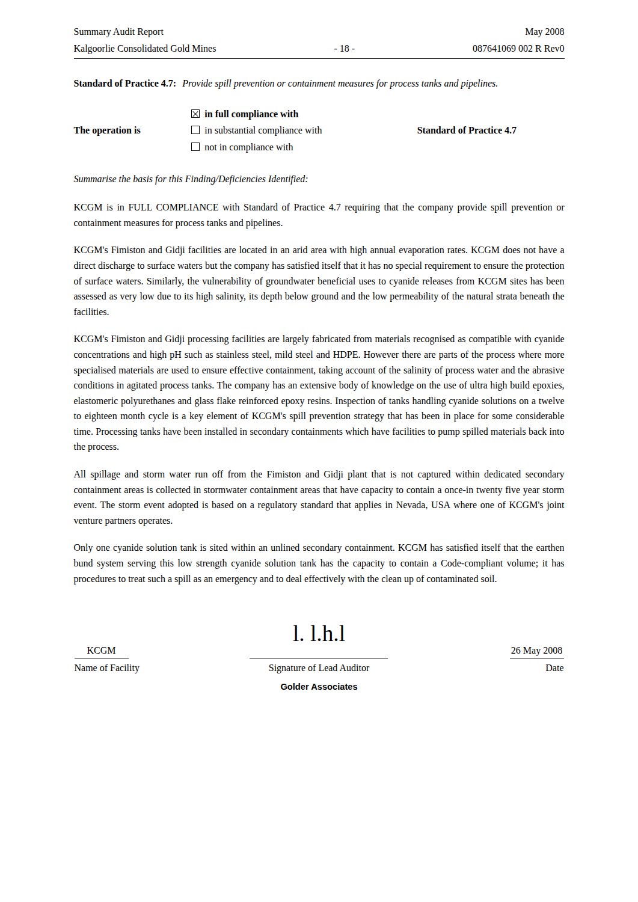Summary Audit Report
May 2008
Kalgoorlie Consolidated Gold Mines
- 18 -
087641069 002 R Rev0
Standard of Practice 4.7:
Provide spill prevention or containment measures for process tanks and pipelines.
| | in full compliance with | |
| The operation is | in substantial compliance with | Standard of Practice 4.7 |
| | not in compliance with | |
Summarise the basis for this Finding/Deficiencies Identified:
KCGM is in FULL COMPLIANCE with Standard of Practice 4.7 requiring that the company provide spill prevention or containment measures for process tanks and pipelines.
KCGM's Fimiston and Gidji facilities are located in an arid area with high annual evaporation rates. KCGM does not have a direct discharge to surface waters but the company has satisfied itself that it has no special requirement to ensure the protection of surface waters. Similarly, the vulnerability of groundwater beneficial uses to cyanide releases from KCGM sites has been assessed as very low due to its high salinity, its depth below ground and the low permeability of the natural strata beneath the facilities.
KCGM's Fimiston and Gidji processing facilities are largely fabricated from materials recognised as compatible with cyanide concentrations and high pH such as stainless steel, mild steel and HDPE. However there are parts of the process where more specialised materials are used to ensure effective containment, taking account of the salinity of process water and the abrasive conditions in agitated process tanks. The company has an extensive body of knowledge on the use of ultra high build epoxies, elastomeric polyurethanes and glass flake reinforced epoxy resins. Inspection of tanks handling cyanide solutions on a twelve to eighteen month cycle is a key element of KCGM's spill prevention strategy that has been in place for some considerable time. Processing tanks have been installed in secondary containments which have facilities to pump spilled materials back into the process.
All spillage and storm water run off from the Fimiston and Gidji plant that is not captured within dedicated secondary containment areas is collected in stormwater containment areas that have capacity to contain a once-in twenty five year storm event. The storm event adopted is based on a regulatory standard that applies in Nevada, USA where one of KCGM's joint venture partners operates.
Only one cyanide solution tank is sited within an unlined secondary containment. KCGM has satisfied itself that the earthen bund system serving this low strength cyanide solution tank has the capacity to contain a Code-compliant volume; it has procedures to treat such a spill as an emergency and to deal effectively with the clean up of contaminated soil.
l. l.h.l
| KCGM | | 26 May 2008 |
| Name of Facility | Signature of Lead Auditor | Date |
Golder Associates